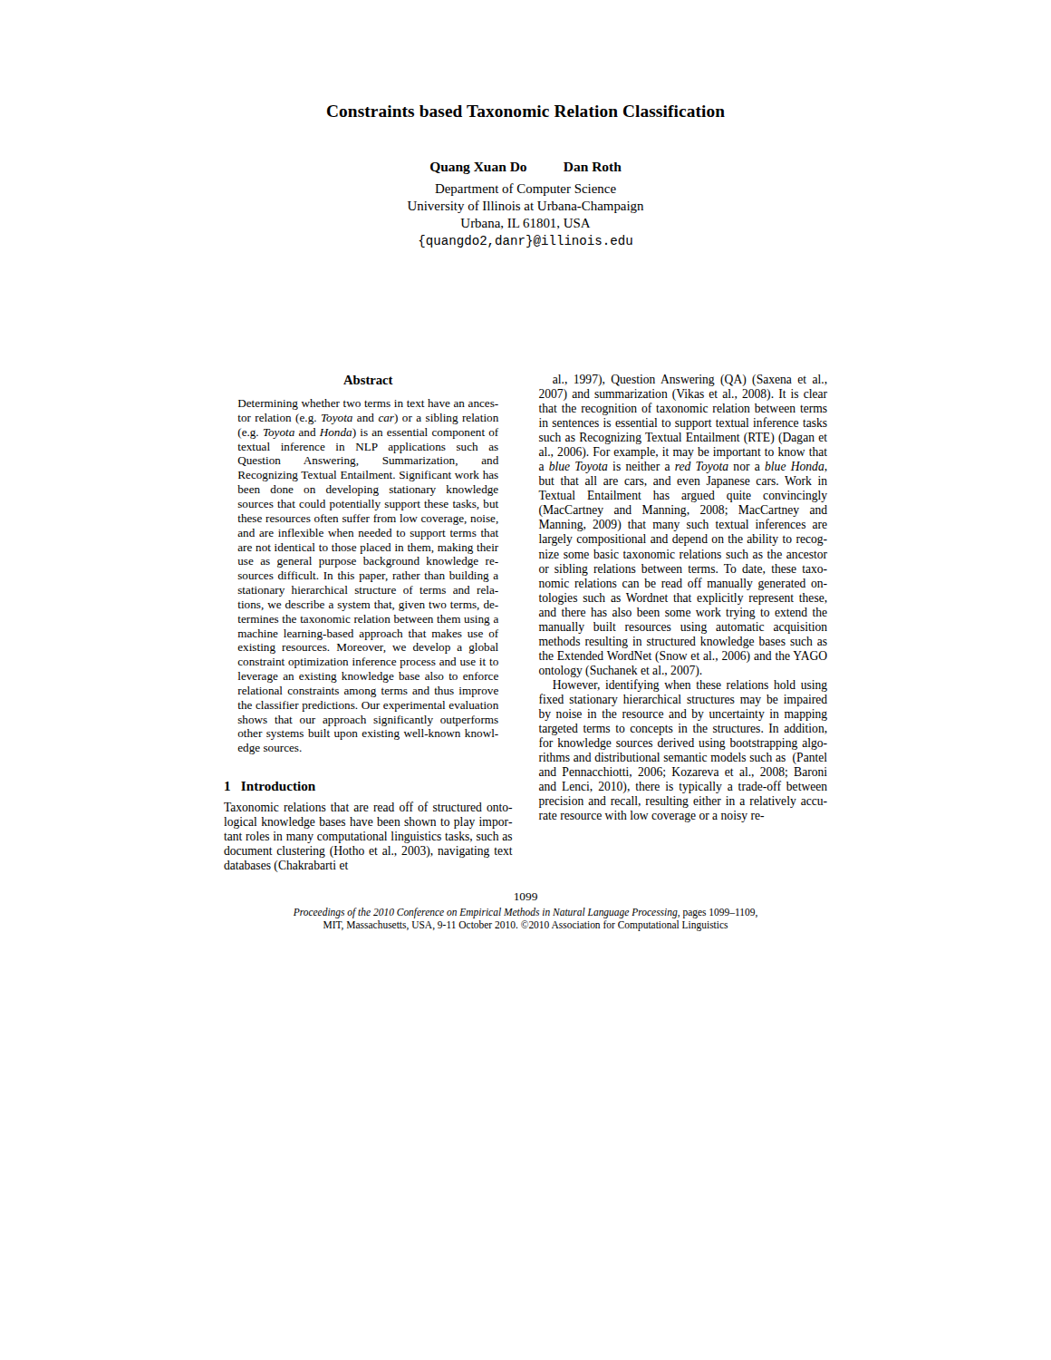Constraints based Taxonomic Relation Classification
Quang Xuan Do Dan Roth
Department of Computer Science
University of Illinois at Urbana-Champaign
Urbana, IL 61801, USA
{quangdo2,danr}@illinois.edu
Abstract
Determining whether two terms in text have an ancestor relation (e.g. Toyota and car) or a sibling relation (e.g. Toyota and Honda) is an essential component of textual inference in NLP applications such as Question Answering, Summarization, and Recognizing Textual Entailment. Significant work has been done on developing stationary knowledge sources that could potentially support these tasks, but these resources often suffer from low coverage, noise, and are inflexible when needed to support terms that are not identical to those placed in them, making their use as general purpose background knowledge resources difficult. In this paper, rather than building a stationary hierarchical structure of terms and relations, we describe a system that, given two terms, determines the taxonomic relation between them using a machine learning-based approach that makes use of existing resources. Moreover, we develop a global constraint optimization inference process and use it to leverage an existing knowledge base also to enforce relational constraints among terms and thus improve the classifier predictions. Our experimental evaluation shows that our approach significantly outperforms other systems built upon existing well-known knowledge sources.
1 Introduction
Taxonomic relations that are read off of structured ontological knowledge bases have been shown to play important roles in many computational linguistics tasks, such as document clustering (Hotho et al., 2003), navigating text databases (Chakrabarti et
al., 1997), Question Answering (QA) (Saxena et al., 2007) and summarization (Vikas et al., 2008). It is clear that the recognition of taxonomic relation between terms in sentences is essential to support textual inference tasks such as Recognizing Textual Entailment (RTE) (Dagan et al., 2006). For example, it may be important to know that a blue Toyota is neither a red Toyota nor a blue Honda, but that all are cars, and even Japanese cars. Work in Textual Entailment has argued quite convincingly (MacCartney and Manning, 2008; MacCartney and Manning, 2009) that many such textual inferences are largely compositional and depend on the ability to recognize some basic taxonomic relations such as the ancestor or sibling relations between terms. To date, these taxonomic relations can be read off manually generated ontologies such as Wordnet that explicitly represent these, and there has also been some work trying to extend the manually built resources using automatic acquisition methods resulting in structured knowledge bases such as the Extended WordNet (Snow et al., 2006) and the YAGO ontology (Suchanek et al., 2007).
However, identifying when these relations hold using fixed stationary hierarchical structures may be impaired by noise in the resource and by uncertainty in mapping targeted terms to concepts in the structures. In addition, for knowledge sources derived using bootstrapping algorithms and distributional semantic models such as (Pantel and Pennacchiotti, 2006; Kozareva et al., 2008; Baroni and Lenci, 2010), there is typically a trade-off between precision and recall, resulting either in a relatively accurate resource with low coverage or a noisy re-
1099
Proceedings of the 2010 Conference on Empirical Methods in Natural Language Processing, pages 1099–1109,
MIT, Massachusetts, USA, 9-11 October 2010. ©2010 Association for Computational Linguistics